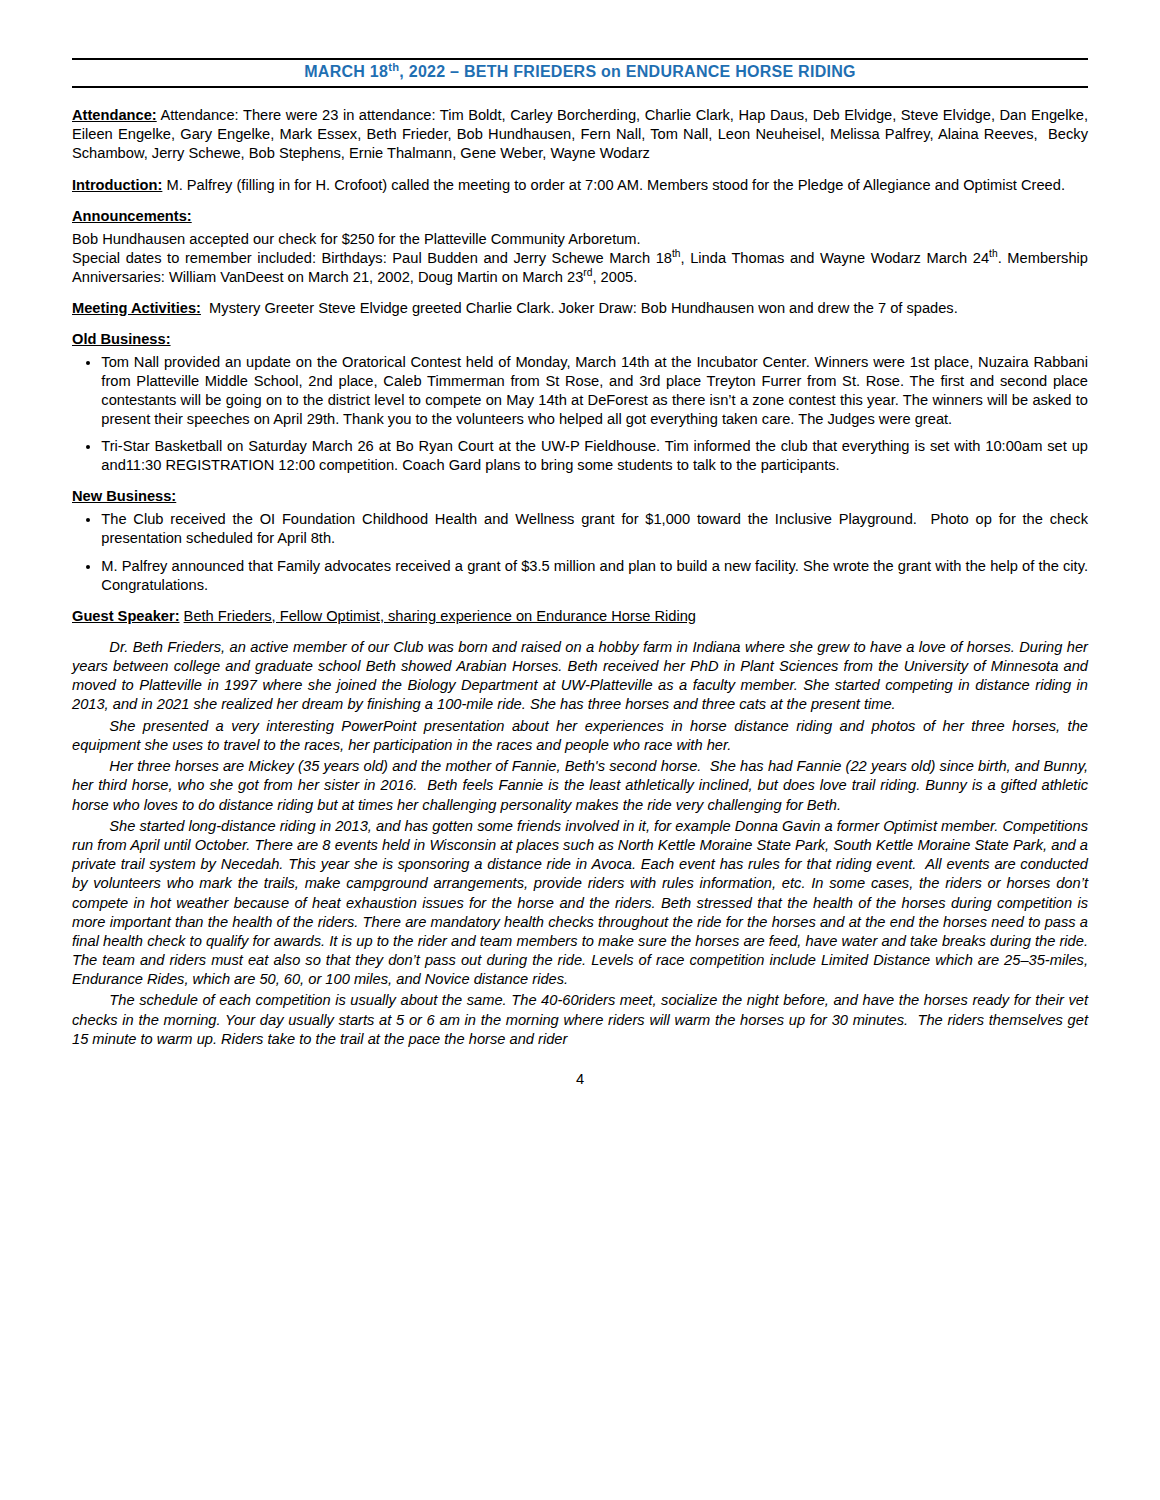MARCH 18th, 2022 – BETH FRIEDERS on ENDURANCE HORSE RIDING
Attendance: Attendance: There were 23 in attendance: Tim Boldt, Carley Borcherding, Charlie Clark, Hap Daus, Deb Elvidge, Steve Elvidge, Dan Engelke, Eileen Engelke, Gary Engelke, Mark Essex, Beth Frieder, Bob Hundhausen, Fern Nall, Tom Nall, Leon Neuheisel, Melissa Palfrey, Alaina Reeves, Becky Schambow, Jerry Schewe, Bob Stephens, Ernie Thalmann, Gene Weber, Wayne Wodarz
Introduction: M. Palfrey (filling in for H. Crofoot) called the meeting to order at 7:00 AM. Members stood for the Pledge of Allegiance and Optimist Creed.
Announcements:
Bob Hundhausen accepted our check for $250 for the Platteville Community Arboretum.
Special dates to remember included: Birthdays: Paul Budden and Jerry Schewe March 18th, Linda Thomas and Wayne Wodarz March 24th. Membership Anniversaries: William VanDeest on March 21, 2002, Doug Martin on March 23rd, 2005.
Meeting Activities: Mystery Greeter Steve Elvidge greeted Charlie Clark. Joker Draw: Bob Hundhausen won and drew the 7 of spades.
Old Business:
Tom Nall provided an update on the Oratorical Contest held of Monday, March 14th at the Incubator Center. Winners were 1st place, Nuzaira Rabbani from Platteville Middle School, 2nd place, Caleb Timmerman from St Rose, and 3rd place Treyton Furrer from St. Rose. The first and second place contestants will be going on to the district level to compete on May 14th at DeForest as there isn’t a zone contest this year. The winners will be asked to present their speeches on April 29th. Thank you to the volunteers who helped all got everything taken care. The Judges were great.
Tri-Star Basketball on Saturday March 26 at Bo Ryan Court at the UW-P Fieldhouse. Tim informed the club that everything is set with 10:00am set up and11:30 REGISTRATION 12:00 competition. Coach Gard plans to bring some students to talk to the participants.
New Business:
The Club received the OI Foundation Childhood Health and Wellness grant for $1,000 toward the Inclusive Playground. Photo op for the check presentation scheduled for April 8th.
M. Palfrey announced that Family advocates received a grant of $3.5 million and plan to build a new facility. She wrote the grant with the help of the city. Congratulations.
Guest Speaker: Beth Frieders, Fellow Optimist, sharing experience on Endurance Horse Riding
Dr. Beth Frieders, an active member of our Club was born and raised on a hobby farm in Indiana where she grew to have a love of horses. During her years between college and graduate school Beth showed Arabian Horses. Beth received her PhD in Plant Sciences from the University of Minnesota and moved to Platteville in 1997 where she joined the Biology Department at UW-Platteville as a faculty member. She started competing in distance riding in 2013, and in 2021 she realized her dream by finishing a 100-mile ride. She has three horses and three cats at the present time.
She presented a very interesting PowerPoint presentation about her experiences in horse distance riding and photos of her three horses, the equipment she uses to travel to the races, her participation in the races and people who race with her.
Her three horses are Mickey (35 years old) and the mother of Fannie, Beth's second horse. She has had Fannie (22 years old) since birth, and Bunny, her third horse, who she got from her sister in 2016. Beth feels Fannie is the least athletically inclined, but does love trail riding. Bunny is a gifted athletic horse who loves to do distance riding but at times her challenging personality makes the ride very challenging for Beth.
She started long-distance riding in 2013, and has gotten some friends involved in it, for example Donna Gavin a former Optimist member. Competitions run from April until October. There are 8 events held in Wisconsin at places such as North Kettle Moraine State Park, South Kettle Moraine State Park, and a private trail system by Necedah. This year she is sponsoring a distance ride in Avoca. Each event has rules for that riding event. All events are conducted by volunteers who mark the trails, make campground arrangements, provide riders with rules information, etc. In some cases, the riders or horses don’t compete in hot weather because of heat exhaustion issues for the horse and the riders. Beth stressed that the health of the horses during competition is more important than the health of the riders. There are mandatory health checks throughout the ride for the horses and at the end the horses need to pass a final health check to qualify for awards. It is up to the rider and team members to make sure the horses are feed, have water and take breaks during the ride. The team and riders must eat also so that they don’t pass out during the ride. Levels of race competition include Limited Distance which are 25–35-miles, Endurance Rides, which are 50, 60, or 100 miles, and Novice distance rides.
The schedule of each competition is usually about the same. The 40-60riders meet, socialize the night before, and have the horses ready for their vet checks in the morning. Your day usually starts at 5 or 6 am in the morning where riders will warm the horses up for 30 minutes. The riders themselves get 15 minute to warm up. Riders take to the trail at the pace the horse and rider
4